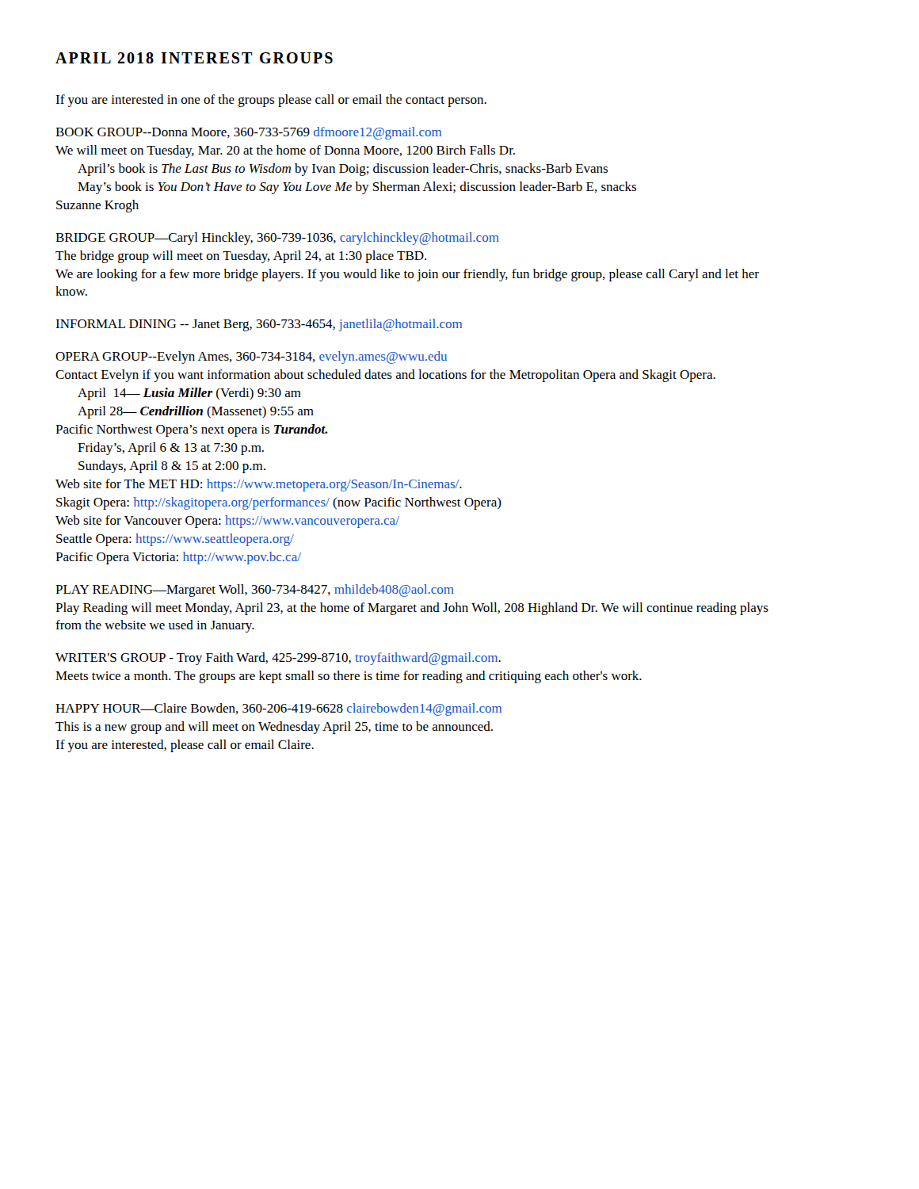APRIL 2018 INTEREST GROUPS
If you are interested in one of the groups please call or email the contact person.
BOOK GROUP--Donna Moore, 360-733-5769 dfmoore12@gmail.com
We will meet on Tuesday, Mar. 20 at the home of Donna Moore, 1200 Birch Falls Dr.
April’s book is The Last Bus to Wisdom by Ivan Doig; discussion leader-Chris, snacks-Barb Evans May’s book is You Don’t Have to Say You Love Me by Sherman Alexi; discussion leader-Barb E, snacks Suzanne Krogh
BRIDGE GROUP—Caryl Hinckley, 360-739-1036, carylchinckley@hotmail.com
The bridge group will meet on Tuesday, April 24, at 1:30 place TBD.
We are looking for a few more bridge players. If you would like to join our friendly, fun bridge group, please call Caryl and let her know.
INFORMAL DINING -- Janet Berg, 360-733-4654, janetlila@hotmail.com
OPERA GROUP--Evelyn Ames, 360-734-3184, evelyn.ames@wwu.edu
Contact Evelyn if you want information about scheduled dates and locations for the Metropolitan Opera and Skagit Opera.
April 14— Lusia Miller (Verdi) 9:30 am April 28— Cendrillion (Massenet) 9:55 am Pacific Northwest Opera’s next opera is Turandot.
Friday’s, April 6 & 13 at 7:30 p.m. Sundays, April 8 & 15 at 2:00 p.m. Web site for The MET HD: https://www.metopera.org/Season/In-Cinemas/.
Skagit Opera: http://skagitopera.org/performances/ (now Pacific Northwest Opera)
Web site for Vancouver Opera: https://www.vancouveropera.ca/
Seattle Opera: https://www.seattleopera.org/
Pacific Opera Victoria: http://www.pov.bc.ca/
PLAY READING—Margaret Woll, 360-734-8427, mhildeb408@aol.com
Play Reading will meet Monday, April 23, at the home of Margaret and John Woll, 208 Highland Dr. We will continue reading plays from the website we used in January.
WRITER'S GROUP - Troy Faith Ward, 425-299-8710, troyfaithward@gmail.com.
Meets twice a month. The groups are kept small so there is time for reading and critiquing each other's work.
HAPPY HOUR—Claire Bowden, 360-206-419-6628 clairebowden14@gmail.com
This is a new group and will meet on Wednesday April 25, time to be announced.
If you are interested, please call or email Claire.